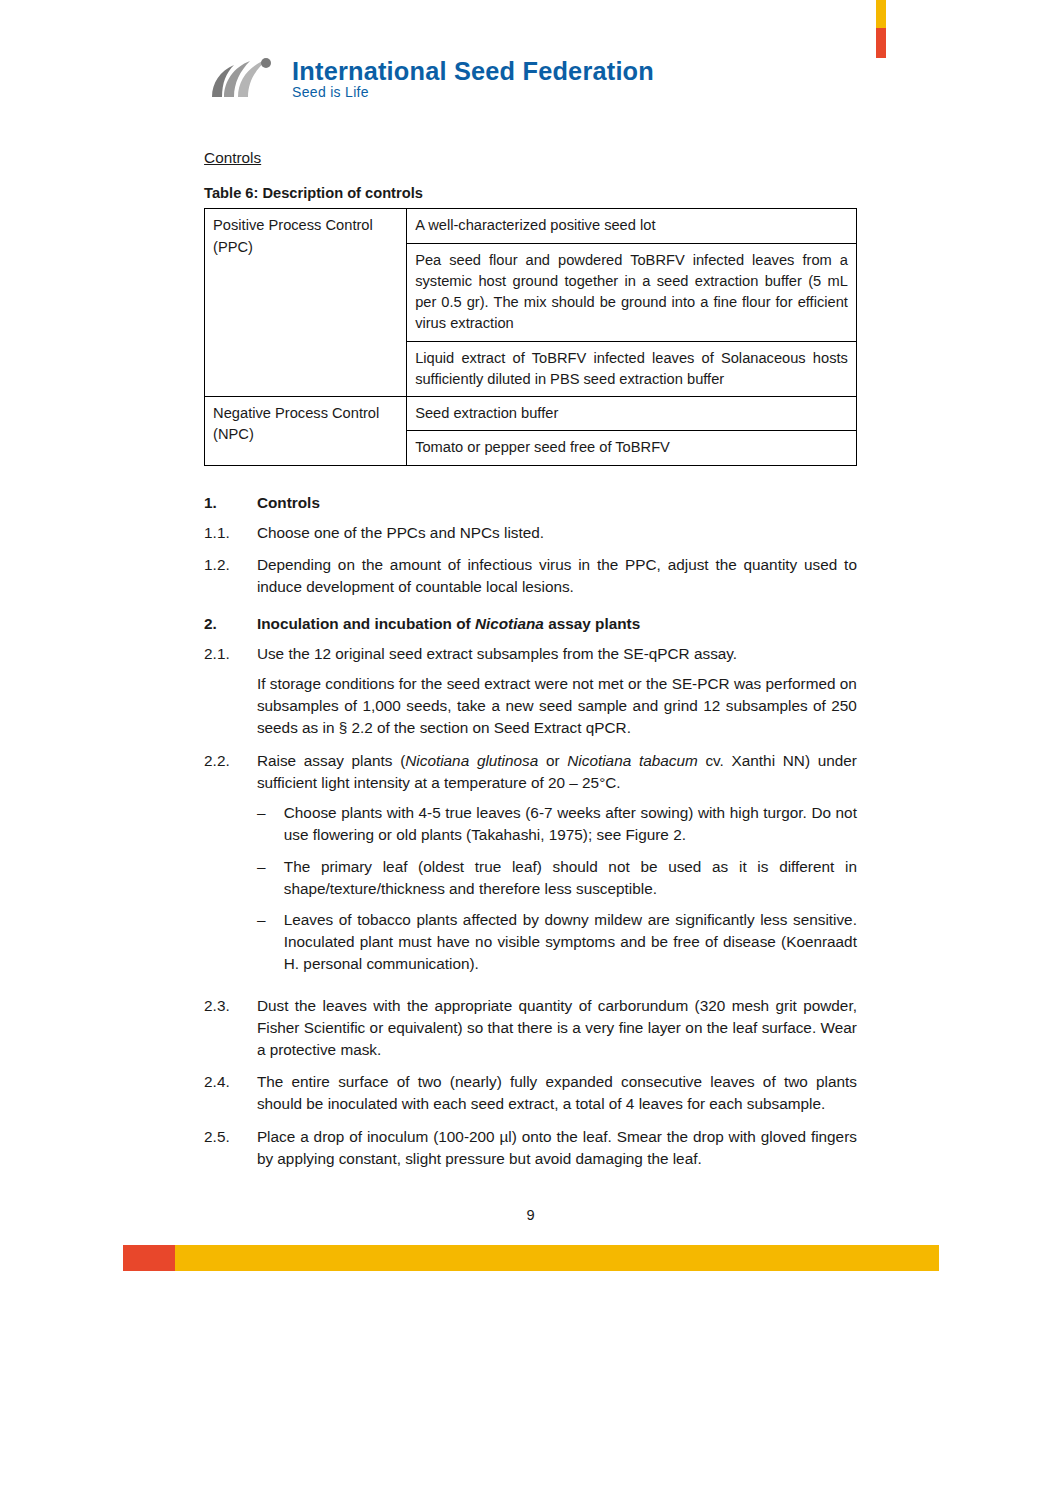International Seed Federation
Seed is Life
Controls
Table 6: Description of controls
| Positive Process Control (PPC) | A well-characterized positive seed lot |
| Pea seed flour and powdered ToBRFV infected leaves from a systemic host ground together in a seed extraction buffer (5 mL per 0.5 gr). The mix should be ground into a fine flour for efficient virus extraction |
| Liquid extract of ToBRFV infected leaves of Solanaceous hosts sufficiently diluted in PBS seed extraction buffer |
| Negative Process Control (NPC) | Seed extraction buffer |
| Tomato or pepper seed free of ToBRFV |
1. Controls
1.1.
Choose one of the PPCs and NPCs listed.
1.2.
Depending on the amount of infectious virus in the PPC, adjust the quantity used to induce development of countable local lesions.
2. Inoculation and incubation of Nicotiana assay plants
2.1.
Use the 12 original seed extract subsamples from the SE-qPCR assay.
If storage conditions for the seed extract were not met or the SE-PCR was performed on subsamples of 1,000 seeds, take a new seed sample and grind 12 subsamples of 250 seeds as in § 2.2 of the section on Seed Extract qPCR.
2.2.
Raise assay plants (Nicotiana glutinosa or Nicotiana tabacum cv. Xanthi NN) under sufficient light intensity at a temperature of 20 – 25°C.
–Choose plants with 4-5 true leaves (6-7 weeks after sowing) with high turgor. Do not use flowering or old plants (Takahashi, 1975); see Figure 2.
–The primary leaf (oldest true leaf) should not be used as it is different in shape/texture/thickness and therefore less susceptible.
–Leaves of tobacco plants affected by downy mildew are significantly less sensitive. Inoculated plant must have no visible symptoms and be free of disease (Koenraadt H. personal communication).
2.3.
Dust the leaves with the appropriate quantity of carborundum (320 mesh grit powder, Fisher Scientific or equivalent) so that there is a very fine layer on the leaf surface. Wear a protective mask.
2.4.
The entire surface of two (nearly) fully expanded consecutive leaves of two plants should be inoculated with each seed extract, a total of 4 leaves for each subsample.
2.5.
Place a drop of inoculum (100-200 µl) onto the leaf. Smear the drop with gloved fingers by applying constant, slight pressure but avoid damaging the leaf.
9